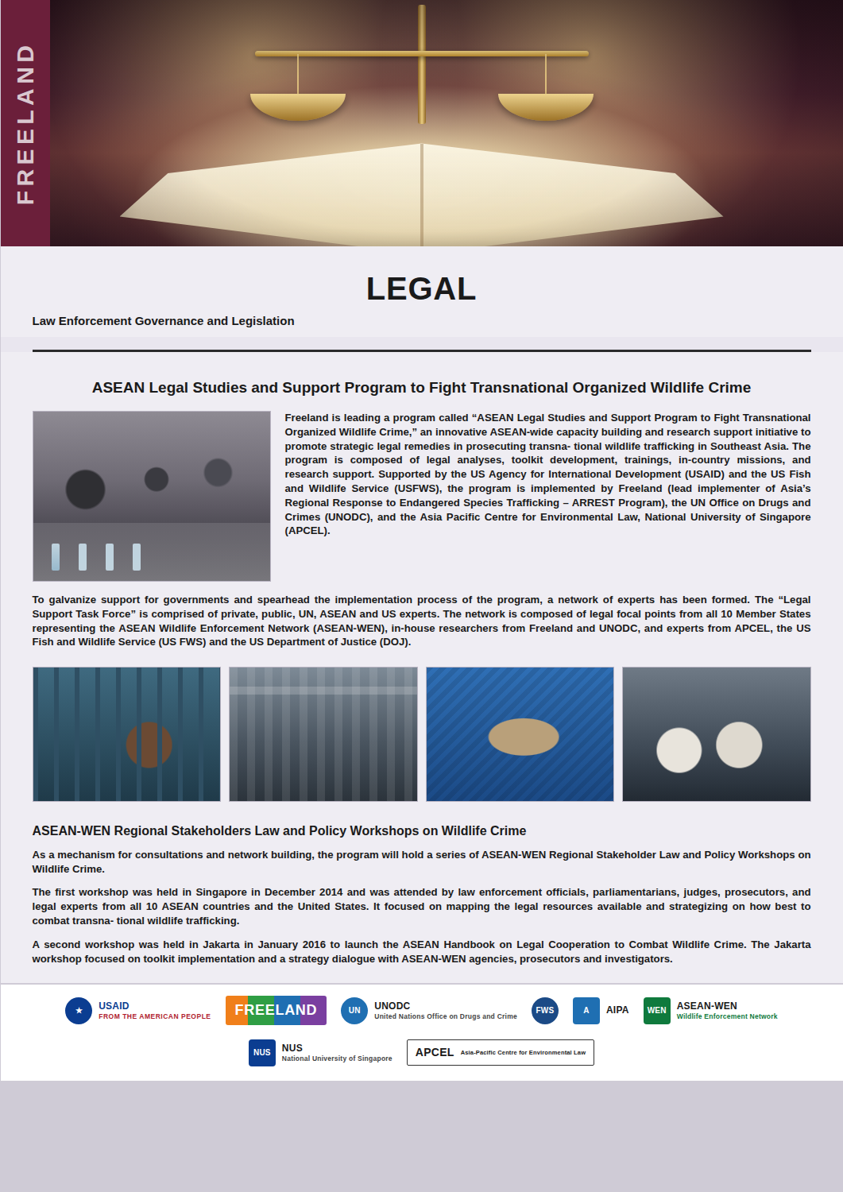Freeland
LEGAL
Law Enforcement Governance and Legislation
ASEAN Legal Studies and Support Program to Fight Transnational Organized Wildlife Crime
Freeland is leading a program called “ASEAN Legal Studies and Support Program to Fight Transnational Organized Wildlife Crime,” an innovative ASEAN-wide capacity building and research support initiative to promote strategic legal remedies in prosecuting transna- tional wildlife trafficking in Southeast Asia. The program is composed of legal analyses, toolkit development, trainings, in-country missions, and research support. Supported by the US Agency for International Development (USAID) and the US Fish and Wildlife Service (USFWS), the program is implemented by Freeland (lead implementer of Asia’s Regional Response to Endangered Species Trafficking – ARREST Program), the UN Office on Drugs and Crimes (UNODC), and the Asia Pacific Centre for Environmental Law, National University of Singapore (APCEL).
To galvanize support for governments and spearhead the implementation process of the program, a network of experts has been formed. The “Legal Support Task Force” is comprised of private, public, UN, ASEAN and US experts. The network is composed of legal focal points from all 10 Member States representing the ASEAN Wildlife Enforcement Network (ASEAN-WEN), in-house researchers from Freeland and UNODC, and experts from APCEL, the US Fish and Wildlife Service (US FWS) and the US Department of Justice (DOJ).
ASEAN-WEN Regional Stakeholders Law and Policy Workshops on Wildlife Crime
As a mechanism for consultations and network building, the program will hold a series of ASEAN-WEN Regional Stakeholder Law and Policy Workshops on Wildlife Crime.
The first workshop was held in Singapore in December 2014 and was attended by law enforcement officials, parliamentarians, judges, prosecutors, and legal experts from all 10 ASEAN countries and the United States. It focused on mapping the legal resources available and strategizing on how best to combat transna- tional wildlife trafficking.
A second workshop was held in Jakarta in January 2016 to launch the ASEAN Handbook on Legal Cooperation to Combat Wildlife Crime. The Jakarta workshop focused on toolkit implementation and a strategy dialogue with ASEAN-WEN agencies, prosecutors and investigators.
★ USAIDFROM THE AMERICAN PEOPLE
FREELAND
UN UNODCUnited Nations Office on Drugs and Crime
FWS
A AIPA
WEN ASEAN-WENWildlife Enforcement Network
NUS NUSNational University of Singapore
APCELAsia-Pacific Centre for Environmental Law